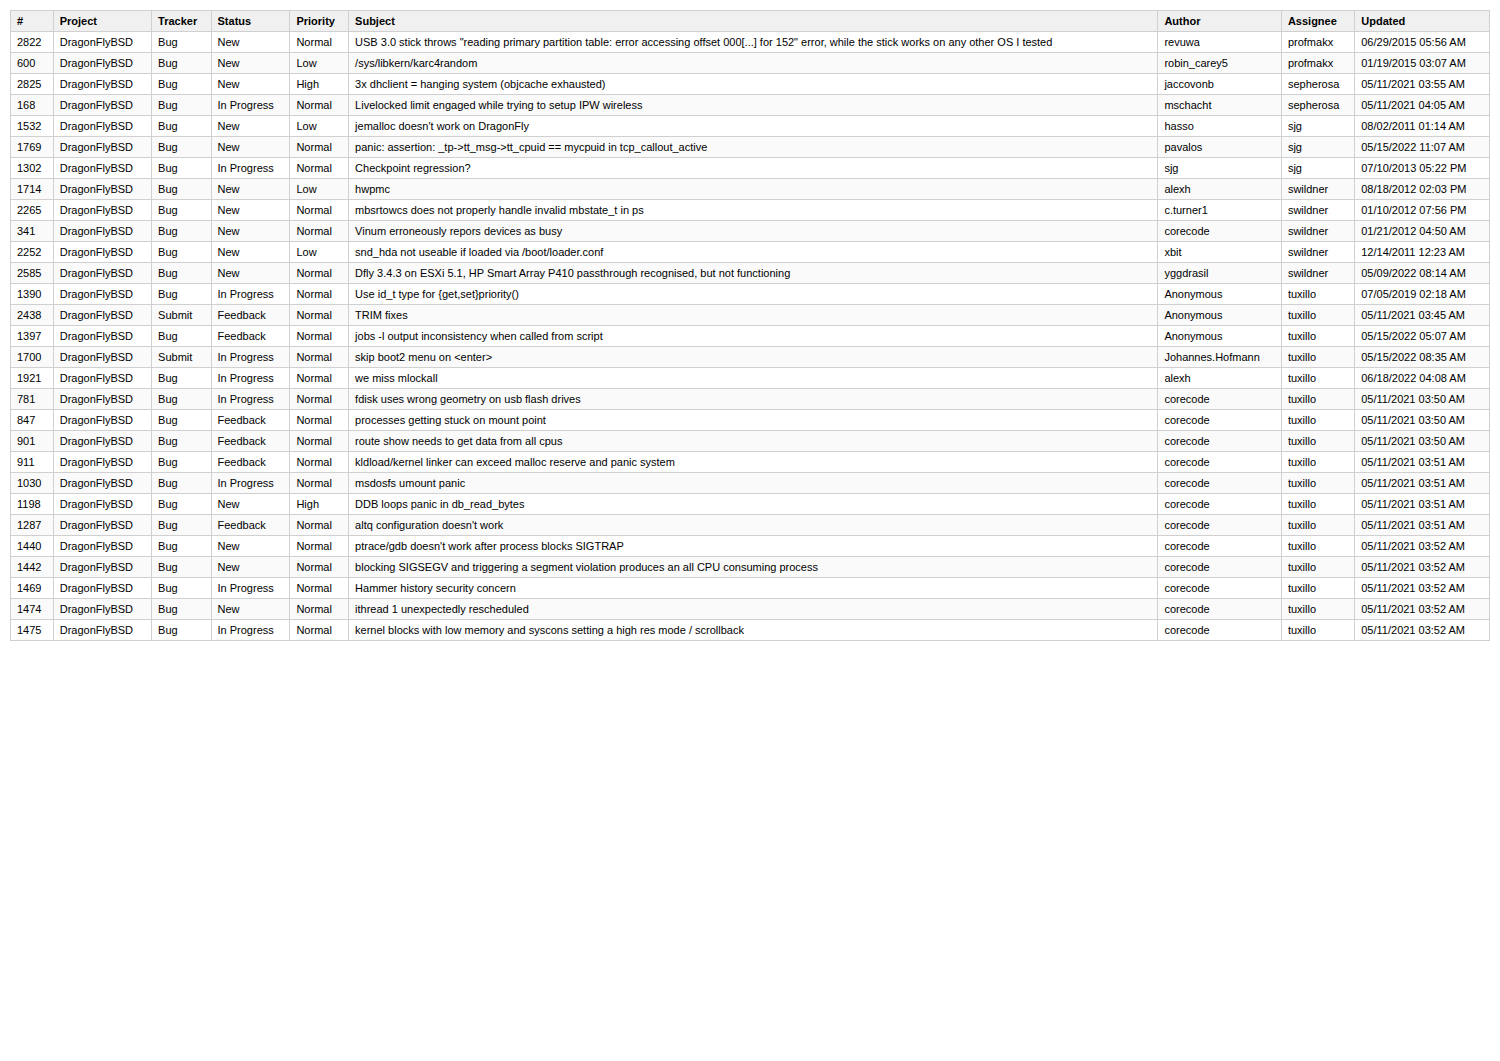| # | Project | Tracker | Status | Priority | Subject | Author | Assignee | Updated |
| --- | --- | --- | --- | --- | --- | --- | --- | --- |
| 2822 | DragonFlyBSD | Bug | New | Normal | USB 3.0 stick throws "reading primary partition table: error accessing offset 000[...] for 152" error, while the stick works on any other OS I tested | revuwa | profmakx | 06/29/2015 05:56 AM |
| 600 | DragonFlyBSD | Bug | New | Low | /sys/libkern/karc4random | robin_carey5 | profmakx | 01/19/2015 03:07 AM |
| 2825 | DragonFlyBSD | Bug | New | High | 3x dhclient = hanging system (objcache exhausted) | jaccovonb | sepherosa | 05/11/2021 03:55 AM |
| 168 | DragonFlyBSD | Bug | In Progress | Normal | Livelocked limit engaged while trying to setup IPW wireless | mschacht | sepherosa | 05/11/2021 04:05 AM |
| 1532 | DragonFlyBSD | Bug | New | Low | jemalloc doesn't work on DragonFly | hasso | sjg | 08/02/2011 01:14 AM |
| 1769 | DragonFlyBSD | Bug | New | Normal | panic: assertion: _tp->tt_msg->tt_cpuid == mycpuid in tcp_callout_active | pavalos | sjg | 05/15/2022 11:07 AM |
| 1302 | DragonFlyBSD | Bug | In Progress | Normal | Checkpoint regression? | sjg | sjg | 07/10/2013 05:22 PM |
| 1714 | DragonFlyBSD | Bug | New | Low | hwpmc | alexh | swildner | 08/18/2012 02:03 PM |
| 2265 | DragonFlyBSD | Bug | New | Normal | mbsrtowcs does not properly handle invalid mbstate_t in ps | c.turner1 | swildner | 01/10/2012 07:56 PM |
| 341 | DragonFlyBSD | Bug | New | Normal | Vinum erroneously repors devices as busy | corecode | swildner | 01/21/2012 04:50 AM |
| 2252 | DragonFlyBSD | Bug | New | Low | snd_hda not useable if loaded via /boot/loader.conf | xbit | swildner | 12/14/2011 12:23 AM |
| 2585 | DragonFlyBSD | Bug | New | Normal | Dfly 3.4.3 on ESXi 5.1, HP Smart Array P410 passthrough recognised, but not functioning | yggdrasil | swildner | 05/09/2022 08:14 AM |
| 1390 | DragonFlyBSD | Bug | In Progress | Normal | Use id_t type for {get,set}priority() | Anonymous | tuxillo | 07/05/2019 02:18 AM |
| 2438 | DragonFlyBSD | Submit | Feedback | Normal | TRIM fixes | Anonymous | tuxillo | 05/11/2021 03:45 AM |
| 1397 | DragonFlyBSD | Bug | Feedback | Normal | jobs -l output inconsistency when called from script | Anonymous | tuxillo | 05/15/2022 05:07 AM |
| 1700 | DragonFlyBSD | Submit | In Progress | Normal | skip boot2 menu on <enter> | Johannes.Hofmann | tuxillo | 05/15/2022 08:35 AM |
| 1921 | DragonFlyBSD | Bug | In Progress | Normal | we miss mlockall | alexh | tuxillo | 06/18/2022 04:08 AM |
| 781 | DragonFlyBSD | Bug | In Progress | Normal | fdisk uses wrong geometry on usb flash drives | corecode | tuxillo | 05/11/2021 03:50 AM |
| 847 | DragonFlyBSD | Bug | Feedback | Normal | processes getting stuck on mount point | corecode | tuxillo | 05/11/2021 03:50 AM |
| 901 | DragonFlyBSD | Bug | Feedback | Normal | route show needs to get data from all cpus | corecode | tuxillo | 05/11/2021 03:50 AM |
| 911 | DragonFlyBSD | Bug | Feedback | Normal | kldload/kernel linker can exceed malloc reserve and panic system | corecode | tuxillo | 05/11/2021 03:51 AM |
| 1030 | DragonFlyBSD | Bug | In Progress | Normal | msdosfs umount panic | corecode | tuxillo | 05/11/2021 03:51 AM |
| 1198 | DragonFlyBSD | Bug | New | High | DDB loops panic in db_read_bytes | corecode | tuxillo | 05/11/2021 03:51 AM |
| 1287 | DragonFlyBSD | Bug | Feedback | Normal | altq configuration doesn't work | corecode | tuxillo | 05/11/2021 03:51 AM |
| 1440 | DragonFlyBSD | Bug | New | Normal | ptrace/gdb doesn't work after process blocks SIGTRAP | corecode | tuxillo | 05/11/2021 03:52 AM |
| 1442 | DragonFlyBSD | Bug | New | Normal | blocking SIGSEGV and triggering a segment violation produces an all CPU consuming process | corecode | tuxillo | 05/11/2021 03:52 AM |
| 1469 | DragonFlyBSD | Bug | In Progress | Normal | Hammer history security concern | corecode | tuxillo | 05/11/2021 03:52 AM |
| 1474 | DragonFlyBSD | Bug | New | Normal | ithread 1 unexpectedly rescheduled | corecode | tuxillo | 05/11/2021 03:52 AM |
| 1475 | DragonFlyBSD | Bug | In Progress | Normal | kernel blocks with low memory and syscons setting a high res mode / scrollback | corecode | tuxillo | 05/11/2021 03:52 AM |